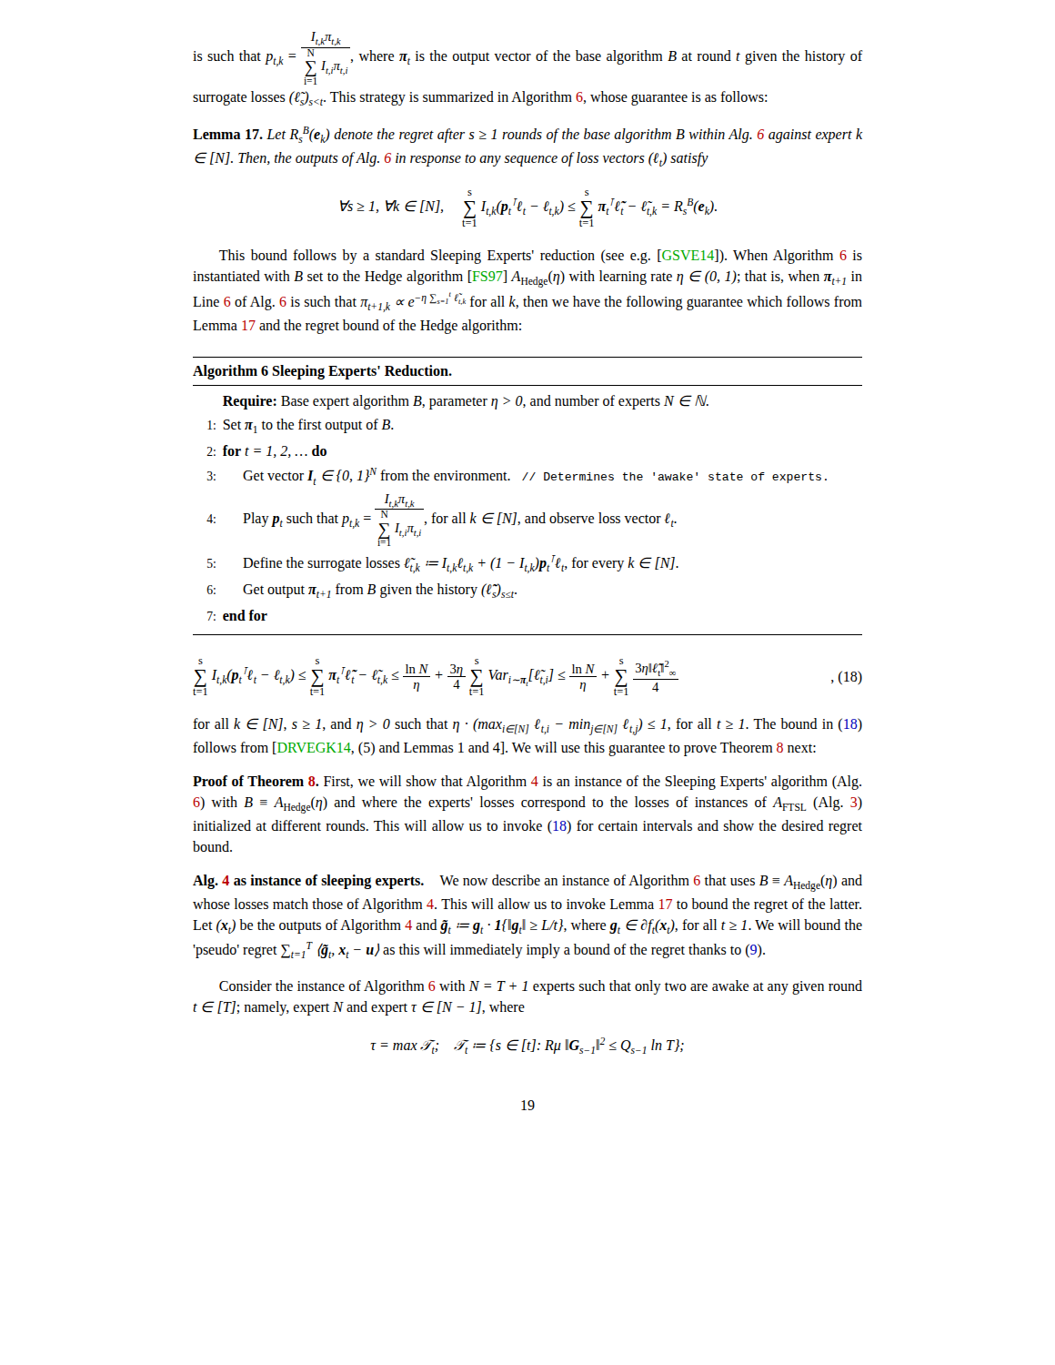is such that pt,k = It,kπt,k N∑i=1 It,iπt,i, where πt is the output vector of the base algorithm B at round t given the history of surrogate losses (ℓ̃s)s<t. This strategy is summarized in Algorithm 6, whose guarantee is as follows:
Lemma 17. Let RsB(ek) denote the regret after s ≥ 1 rounds of the base algorithm B within Alg. 6 against expert k ∈ [N]. Then, the outputs of Alg. 6 in response to any sequence of loss vectors (ℓt) satisfy
∀s ≥ 1, ∀k ∈ [N], s∑t=1 It,k(pt⊺ℓt − ℓt,k) ≤ s∑t=1 πt⊺ℓ̃t − ℓ̃t,k = RsB(ek).
This bound follows by a standard Sleeping Experts' reduction (see e.g. [GSVE14]). When Algorithm 6 is instantiated with B set to the Hedge algorithm [FS97] AHedge(η) with learning rate η ∈ (0, 1); that is, when πt+1 in Line 6 of Alg. 6 is such that πt+1,k ∝ e−η ∑s=1t ℓ̃t,k for all k, then we have the following guarantee which follows from Lemma 17 and the regret bound of the Hedge algorithm:
Algorithm 6 Sleeping Experts' Reduction.
Require: Base expert algorithm B, parameter η > 0, and number of experts N ∈ ℕ.
1: Set π1 to the first output of B.
2: for t = 1, 2, … do
3: Get vector It ∈ {0, 1}N from the environment. // Determines the 'awake' state of experts.
4: Play pt such that pt,k = It,kπt,k N∑i=1 It,iπt,i, for all k ∈ [N], and observe loss vector ℓt.
5: Define the surrogate losses ℓ̃t,k ≔ It,kℓt,k + (1 − It,k)pt⊺ℓt, for every k ∈ [N].
6: Get output πt+1 from B given the history (ℓ̃s)s≤t.
7: end for
s∑t=1 It,k(pt⊺ℓt − ℓt,k) ≤ s∑t=1 πt⊺ℓ̃t − ℓ̃t,k ≤ ln N η + 3η 4 s∑t=1 Vari∼πt[ℓ̃t,i] ≤ ln N η + s∑t=1 3η‖ℓ̃t‖2∞4 , (18)
for all k ∈ [N], s ≥ 1, and η > 0 such that η · (maxi∈[N] ℓt,i − minj∈[N] ℓt,j) ≤ 1, for all t ≥ 1. The bound in (18) follows from [DRVEGK14, (5) and Lemmas 1 and 4]. We will use this guarantee to prove Theorem 8 next:
Proof of Theorem 8. First, we will show that Algorithm 4 is an instance of the Sleeping Experts' algorithm (Alg. 6) with B ≡ AHedge(η) and where the experts' losses correspond to the losses of instances of AFTSL (Alg. 3) initialized at different rounds. This will allow us to invoke (18) for certain intervals and show the desired regret bound.
Alg. 4 as instance of sleeping experts. We now describe an instance of Algorithm 6 that uses B ≡ AHedge(η) and whose losses match those of Algorithm 4. This will allow us to invoke Lemma 17 to bound the regret of the latter. Let (xt) be the outputs of Algorithm 4 and g̃t ≔ gt · 1{‖gt‖ ≥ L/t}, where gt ∈ ∂ft(xt), for all t ≥ 1. We will bound the 'pseudo' regret ∑t=1T ⟨g̃t, xt − u⟩ as this will immediately imply a bound of the regret thanks to (9).
Consider the instance of Algorithm 6 with N = T + 1 experts such that only two are awake at any given round t ∈ [T]; namely, expert N and expert τ ∈ [N − 1], where
τ = max 𝒯t; 𝒯t ≔ {s ∈ [t]: Rμ ‖Gs−1‖2 ≤ Qs−1 ln T};
19